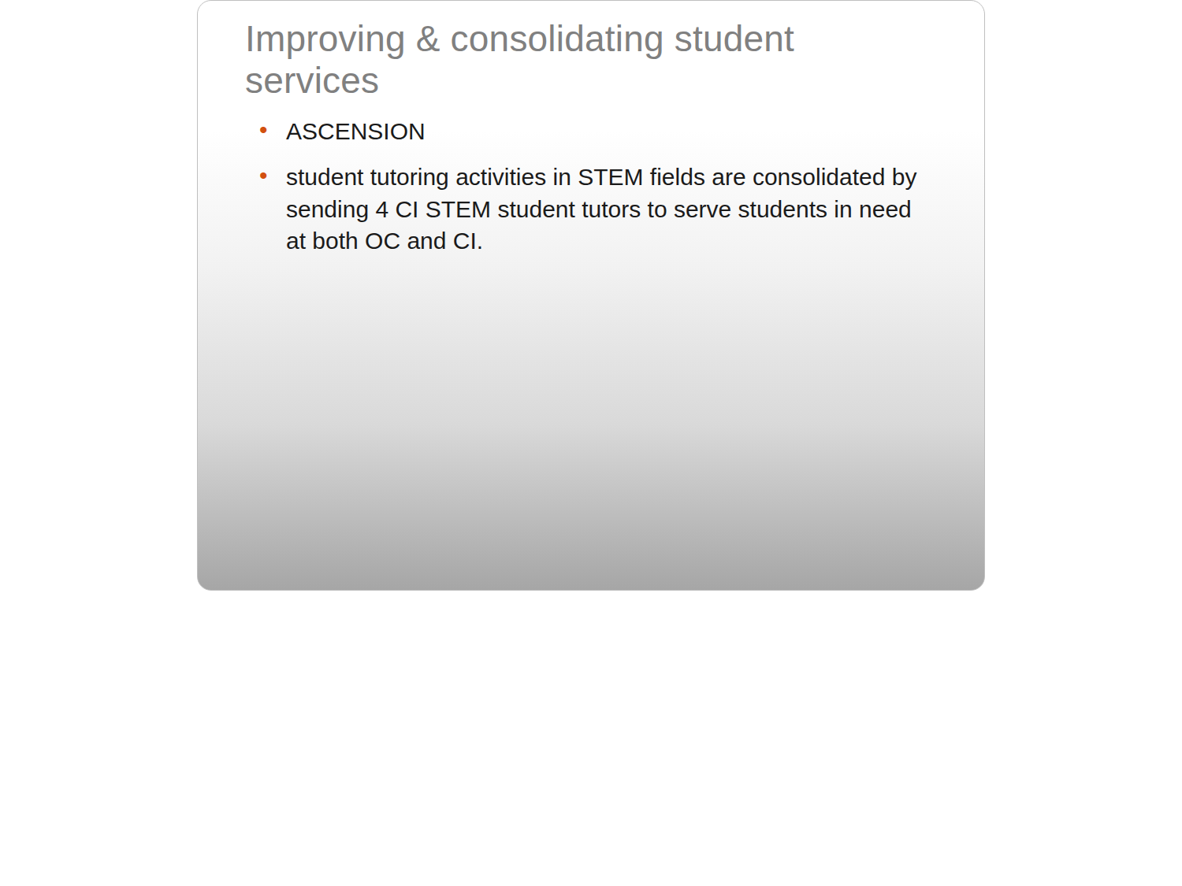Improving & consolidating student services
ASCENSION
student tutoring activities in STEM fields are consolidated by sending 4 CI STEM student tutors to serve students in need at both OC and CI.